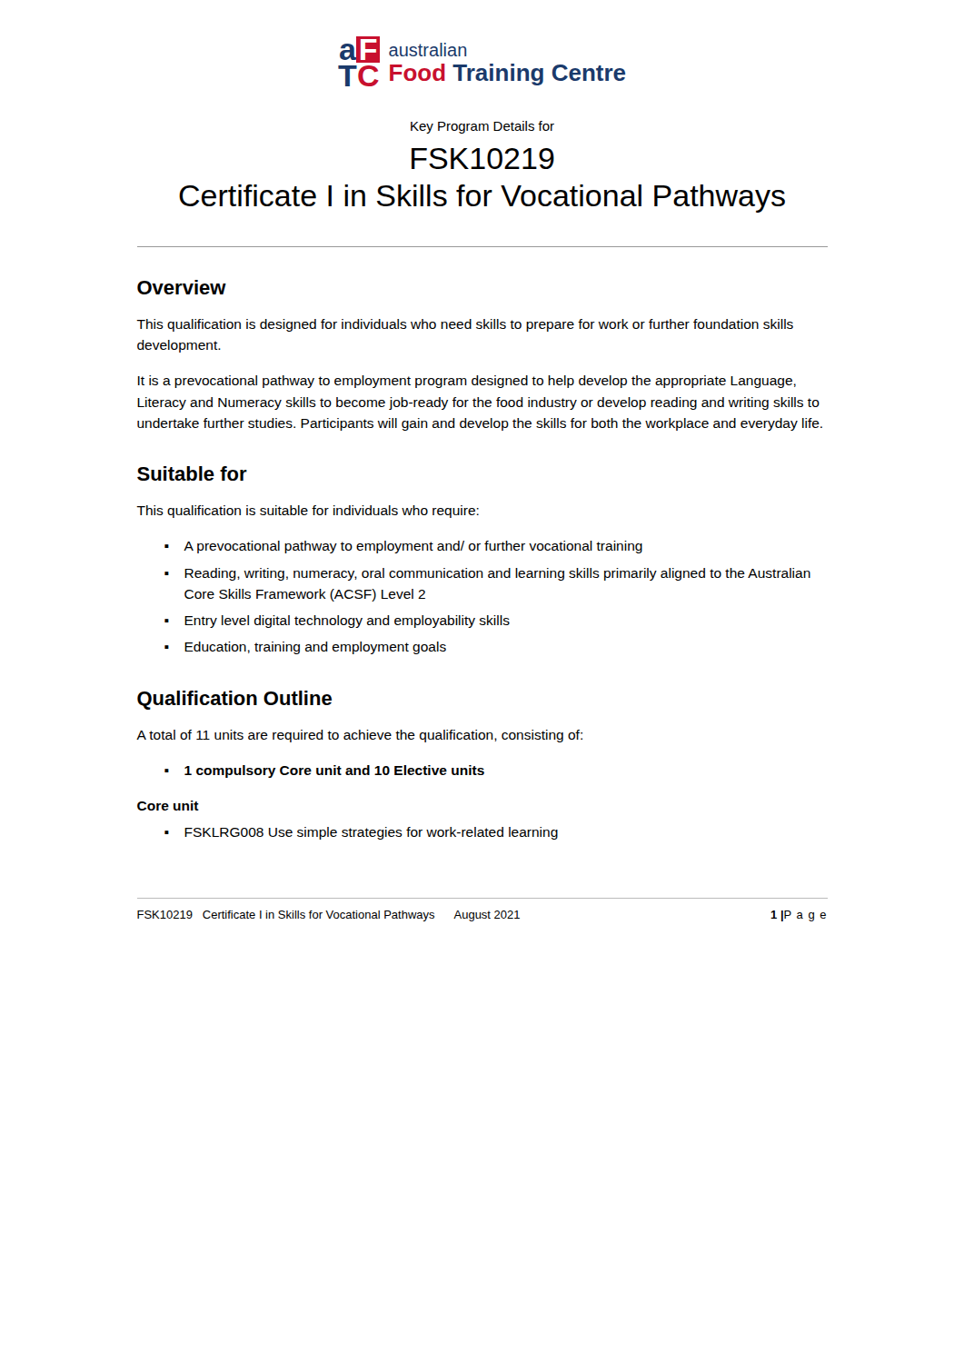aFTC
australian
Food Training Centre
Key Program Details for
FSK10219
Certificate I in Skills for Vocational Pathways
Overview
This qualification is designed for individuals who need skills to prepare for work or further foundation skills development.
It is a prevocational pathway to employment program designed to help develop the appropriate Language, Literacy and Numeracy skills to become job-ready for the food industry or develop reading and writing skills to undertake further studies. Participants will gain and develop the skills for both the workplace and everyday life.
Suitable for
This qualification is suitable for individuals who require:
A prevocational pathway to employment and/ or further vocational training
Reading, writing, numeracy, oral communication and learning skills primarily aligned to the Australian Core Skills Framework (ACSF) Level 2
Entry level digital technology and employability skills
Education, training and employment goals
Qualification Outline
A total of 11 units are required to achieve the qualification, consisting of:
1 compulsory Core unit and 10 Elective units
Core unit
FSKLRG008 Use simple strategies for work-related learning
FSK10219 Certificate I in Skills for Vocational Pathways August 2021
1 |P a g e